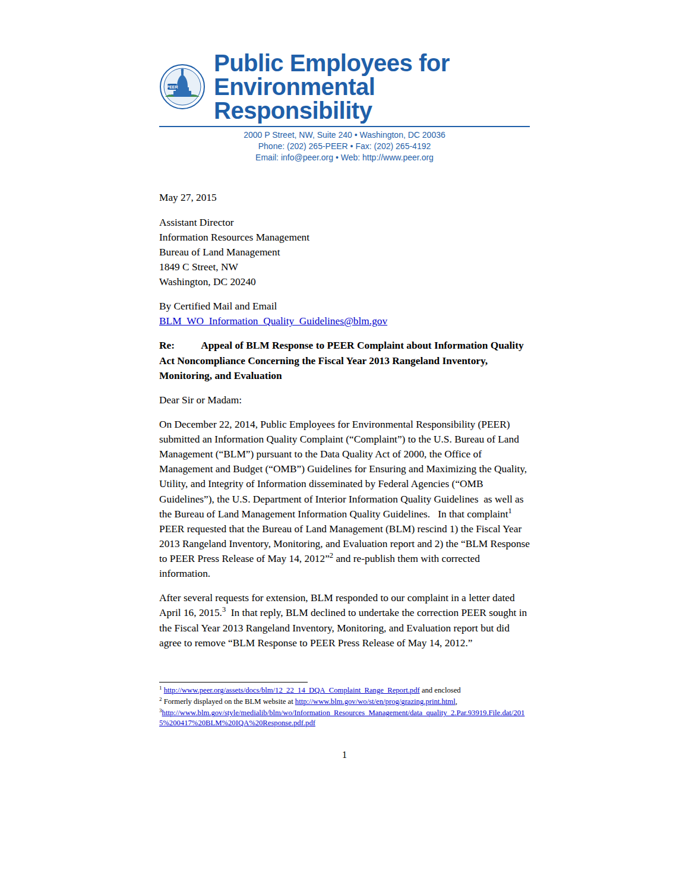PEER
Public Employees for Environmental Responsibility
2000 P Street, NW, Suite 240 • Washington, DC 20036
Phone: (202) 265-PEER • Fax: (202) 265-4192
Email: info@peer.org • Web: http://www.peer.org
May 27, 2015
Assistant Director
Information Resources Management
Bureau of Land Management
1849 C Street, NW
Washington, DC 20240
By Certified Mail and Email
BLM_WO_Information_Quality_Guidelines@blm.gov
Re: Appeal of BLM Response to PEER Complaint about Information Quality Act Noncompliance Concerning the Fiscal Year 2013 Rangeland Inventory, Monitoring, and Evaluation
Dear Sir or Madam:
On December 22, 2014, Public Employees for Environmental Responsibility (PEER) submitted an Information Quality Complaint (“Complaint”) to the U.S. Bureau of Land Management (“BLM”) pursuant to the Data Quality Act of 2000, the Office of Management and Budget (“OMB”) Guidelines for Ensuring and Maximizing the Quality, Utility, and Integrity of Information disseminated by Federal Agencies (“OMB Guidelines”), the U.S. Department of Interior Information Quality Guidelines as well as the Bureau of Land Management Information Quality Guidelines. In that complaint1 PEER requested that the Bureau of Land Management (BLM) rescind 1) the Fiscal Year 2013 Rangeland Inventory, Monitoring, and Evaluation report and 2) the “BLM Response to PEER Press Release of May 14, 2012”2 and re-publish them with corrected information.
After several requests for extension, BLM responded to our complaint in a letter dated April 16, 2015.3 In that reply, BLM declined to undertake the correction PEER sought in the Fiscal Year 2013 Rangeland Inventory, Monitoring, and Evaluation report but did agree to remove “BLM Response to PEER Press Release of May 14, 2012.”
1 http://www.peer.org/assets/docs/blm/12_22_14_DQA_Complaint_Range_Report.pdf and enclosed
2 Formerly displayed on the BLM website at http://www.blm.gov/wo/st/en/prog/grazing.print.html,
3http://www.blm.gov/style/medialib/blm/wo/Information_Resources_Management/data_quality_2.Par.93919.File.dat/2015%200417%20BLM%20IQA%20Response.pdf.pdf
1